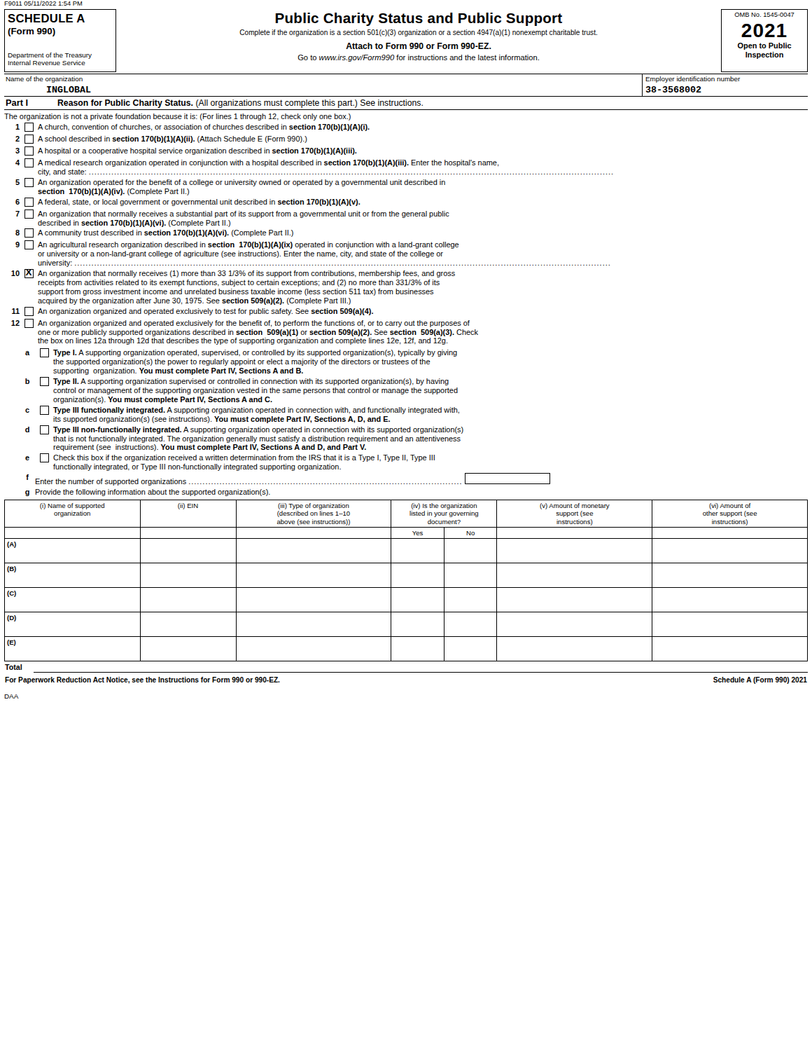F9011 05/11/2022 1:54 PM
| SCHEDULE A (Form 990) Department of the Treasury Internal Revenue Service | Public Charity Status and Public Support Complete if the organization is a section 501(c)(3) organization or a section 4947(a)(1) nonexempt charitable trust. Attach to Form 990 or Form 990-EZ. Go to www.irs.gov/Form990 for instructions and the latest information. | OMB No. 1545-0047 2021 Open to Public Inspection |
| Name of the organization | Employer identification number |
| INGLOBAL | 38-3568002 |
| Part I | Reason for Public Charity Status. (All organizations must complete this part.) See instructions. |
The organization is not a private foundation because it is: (For lines 1 through 12, check only one box.)
| 1 | | A church, convention of churches, or association of churches described in section 170(b)(1)(A)(i). |
| 2 | | A school described in section 170(b)(1)(A)(ii). (Attach Schedule E (Form 990).) |
| 3 | | A hospital or a cooperative hospital service organization described in section 170(b)(1)(A)(iii). |
| 4 | | A medical research organization operated in conjunction with a hospital described in section 170(b)(1)(A)(iii). Enter the hospital's name, city, and state: .......................................................................................................................................................................................... |
| 5 | | An organization operated for the benefit of a college or university owned or operated by a governmental unit described in section 170(b)(1)(A)(iv). (Complete Part II.) |
| 6 | | A federal, state, or local government or governmental unit described in section 170(b)(1)(A)(v). |
| 7 | | An organization that normally receives a substantial part of its support from a governmental unit or from the general public described in section 170(b)(1)(A)(vi). (Complete Part II.) |
| 8 | | A community trust described in section 170(b)(1)(A)(vi). (Complete Part II.) |
| 9 | | An agricultural research organization described in section 170(b)(1)(A)(ix) operated in conjunction with a land-grant college or university or a non-land-grant college of agriculture (see instructions). Enter the name, city, and state of the college or university: .............................................................................................................................................................................................. |
| 10 | | An organization that normally receives (1) more than 33 1/3% of its support from contributions, membership fees, and gross receipts from activities related to its exempt functions, subject to certain exceptions; and (2) no more than 331/3% of its support from gross investment income and unrelated business taxable income (less section 511 tax) from businesses acquired by the organization after June 30, 1975. See section 509(a)(2). (Complete Part III.) |
| 11 | | An organization organized and operated exclusively to test for public safety. See section 509(a)(4). |
| 12 | | An organization organized and operated exclusively for the benefit of, to perform the functions of, or to carry out the purposes of one or more publicly supported organizations described in section 509(a)(1) or section 509(a)(2). See section 509(a)(3). Check the box on lines 12a through 12d that describes the type of supporting organization and complete lines 12e, 12f, and 12g. |
| | a | | Type I. A supporting organization operated, supervised, or controlled by its supported organization(s), typically by giving the supported organization(s) the power to regularly appoint or elect a majority of the directors or trustees of the supporting organization. You must complete Part IV, Sections A and B. |
| | b | | Type II. A supporting organization supervised or controlled in connection with its supported organization(s), by having control or management of the supporting organization vested in the same persons that control or manage the supported organization(s). You must complete Part IV, Sections A and C. |
| | c | | Type III functionally integrated. A supporting organization operated in connection with, and functionally integrated with, its supported organization(s) (see instructions). You must complete Part IV, Sections A, D, and E. |
| | d | | Type III non-functionally integrated. A supporting organization operated in connection with its supported organization(s) that is not functionally integrated. The organization generally must satisfy a distribution requirement and an attentiveness requirement (see instructions). You must complete Part IV, Sections A and D, and Part V. |
| | e | | Check this box if the organization received a written determination from the IRS that it is a Type I, Type II, Type III functionally integrated, or Type III non-functionally integrated supporting organization. |
| | f | Enter the number of supported organizations ................................................................................................. |
| | g | Provide the following information about the supported organization(s). |
| (i) Name of supported organization | (ii) EIN | (iii) Type of organization (described on lines 1–10 above (see instructions)) | (iv) Is the organization listed in your governing document? | (v) Amount of monetary support (see instructions) | (vi) Amount of other support (see instructions) |
| --- | --- | --- | --- | --- | --- |
| | | | Yes | No | | |
| (A) | | | | | | |
| (B) | | | | | | |
| (C) | | | | | | |
| (D) | | | | | | |
| (E) | | | | | | |
| Total | | | |
| For Paperwork Reduction Act Notice, see the Instructions for Form 990 or 990-EZ. | Schedule A (Form 990) 2021 |
DAA